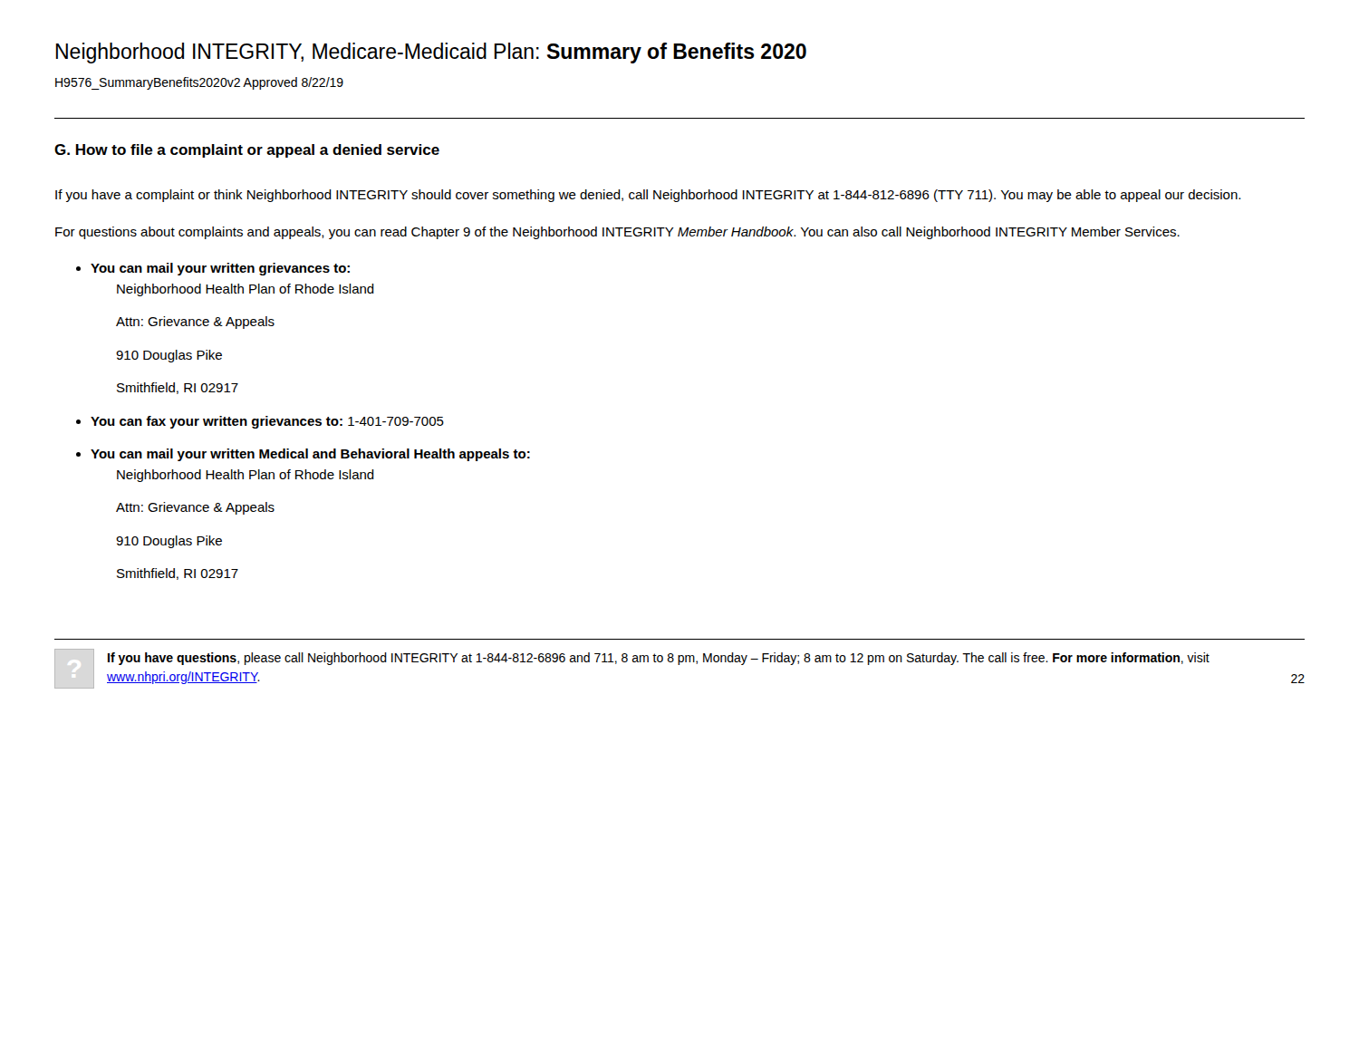Neighborhood INTEGRITY, Medicare-Medicaid Plan: Summary of Benefits 2020
H9576_SummaryBenefits2020v2 Approved 8/22/19
G. How to file a complaint or appeal a denied service
If you have a complaint or think Neighborhood INTEGRITY should cover something we denied, call Neighborhood INTEGRITY at 1-844-812-6896 (TTY 711). You may be able to appeal our decision.
For questions about complaints and appeals, you can read Chapter 9 of the Neighborhood INTEGRITY Member Handbook. You can also call Neighborhood INTEGRITY Member Services.
You can mail your written grievances to:
Neighborhood Health Plan of Rhode Island
Attn: Grievance & Appeals
910 Douglas Pike
Smithfield, RI 02917
You can fax your written grievances to: 1-401-709-7005
You can mail your written Medical and Behavioral Health appeals to:
Neighborhood Health Plan of Rhode Island
Attn: Grievance & Appeals
910 Douglas Pike
Smithfield, RI 02917
?
If you have questions, please call Neighborhood INTEGRITY at 1-844-812-6896 and 711, 8 am to 8 pm, Monday – Friday; 8 am to 12 pm on Saturday. The call is free. For more information, visit www.nhpri.org/INTEGRITY.
22